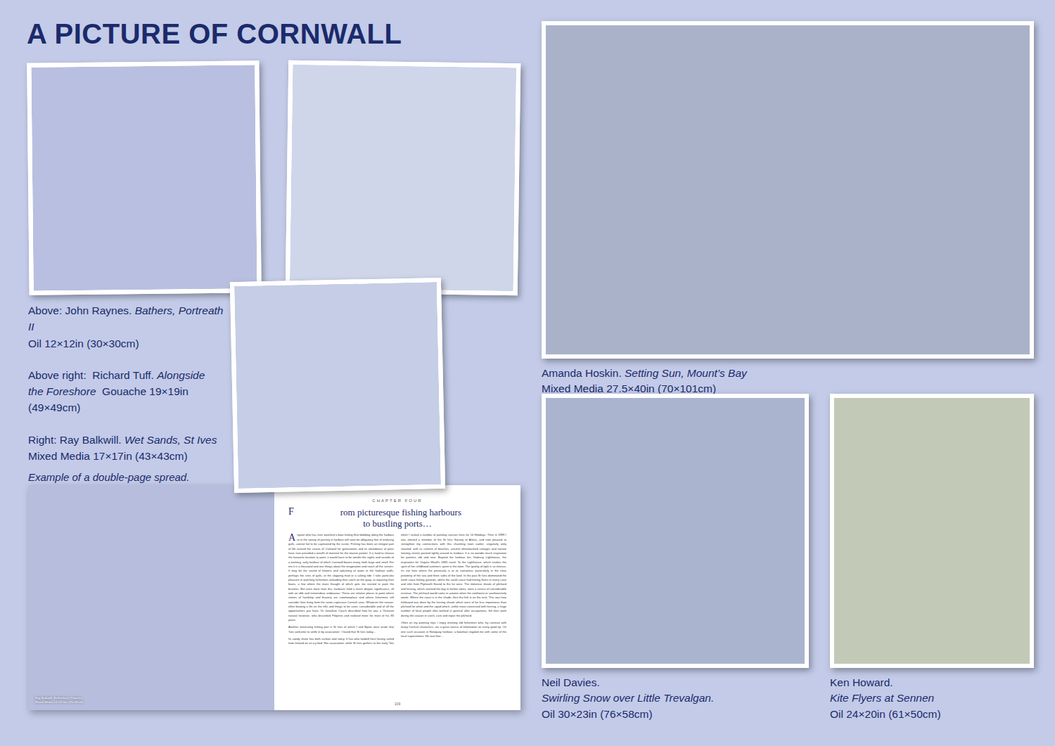A Picture of Cornwall
Above: John Raynes. Bathers, Portreath II
Oil 12×12in (30×30cm)
Above right: Richard Tuff. Alongside
the Foreshore Gouache 19×19in (49×49cm)
Right: Ray Balkwill. Wet Sands, St Ives
Mixed Media 17×17in (43×43cm)
Example of a double-page spread.
Ray Balkwill. Reflections, Polperro
Mixed Media 14×15.5in (35×39cm)
CHAPTER FOUR
From picturesque fishing harbours
to bustling ports…
Anyone who has ever watched a boat fishing fleet bobbing along the harbour or in the sweep of journey in harbour will soon be obligatory fine of enduring gulls, cannot fail to be captivated by the scene. Fishing has been an integral part of life around the coasts of Cornwall for generations and its abundance of ports have ever provided a wealth of material for the marine painter. It is hard to choose the favourite location to paint, it would have to be amidst the sights and sounds of a working, salty harbour of which Cornwall boasts many, both large and small. For me it is a thousand and one things about the imagination and reach all the senses. It may be the sound of hooters and splashing of water in the harbour walls, perhaps the cries of gulls, or the slapping mud or a salting tide. I take particular pleasure in watching fishermen unloading their catch on the quay, or repairing their boats, a few where the more thought of which gets me excited to paint the brushes. But even more than this, harbours hold a much deeper significance, all with an ebb and tremendous endeavour. These are relative places to paint where stories of hardship and bravery are commonplace and where fishermen still consider their living from the same capricious Cornish seas. Whatever the reason, often boating a life on the hills and things to be seen, considerable and of all the opportunities you have. Dr Jonathan Couch described how he was a Victorian natural historian, who described Polperro and realised more for most of his 83 years.
Another interesting fishing port is St Ives of which I and Byron once wrote that 'Ives welcome to settle in by association'. I found that St Ives today…
Its sandy shore has both sunken and stony. It has who landed here having sailed from Ireland on an icy bed. Her association, while St Ives gathers to the early '50s when I visited a number of painting courses here for 14 Holidays. Then in 1999 I was elected a member of the St Ives Society of Artists, and now pleased to strengthen my connections with this charming town earlier, singularly witty situated, with its cement of beaches, ancient whitewashed cottages and narrow twisting streets packed tightly around its harbour. It is no wonder much inspiration for painters old and new. Beyond the harbour lies Godrevy Lighthouse, the inspiration for Virginia Woolf's 1881 novel. To the Lighthouse, which evokes the spirit of her childhood summers spent in the town. The quality of light is so intense, it's not here where the peninsula is at its narrowest, particularly in the clear proximity of the sea and three sides of the land. In the past St Ives dominated the north coast fishing grounds, whilst the south coast had fishing fleets in every cove and inlet from Plymouth Sound to the far west. The immense shoals of pilchard and herring, which stocked the bay in former times, were a source of considerable revenue. The pilchard would come in autumn when the northwest or southwesterly winds. Where the coast is in the shade, then the fish is on the rock. This was how fishboard was done by the herring shoals which were of far less importance than pilchard for white and the squid which, unlike most concerned with herring, a huge number of local people who worked in general after occupations, felt their work during the season in catch, cure and repair the pilchard.
Often on my painting trips I enjoy meeting old fishermen who, by contrast with many Cornish characters, are a great source of information on every good tip. On one such occasion in Newquay harbour, a boatman regaled me with some of the local superstitions. He was that…
109
Amanda Hoskin. Setting Sun, Mount’s Bay
Mixed Media 27.5×40in (70×101cm)
Neil Davies.
Swirling Snow over Little Trevalgan.
Oil 30×23in (76×58cm)
Ken Howard.
Kite Flyers at Sennen
Oil 24×20in (61×50cm)